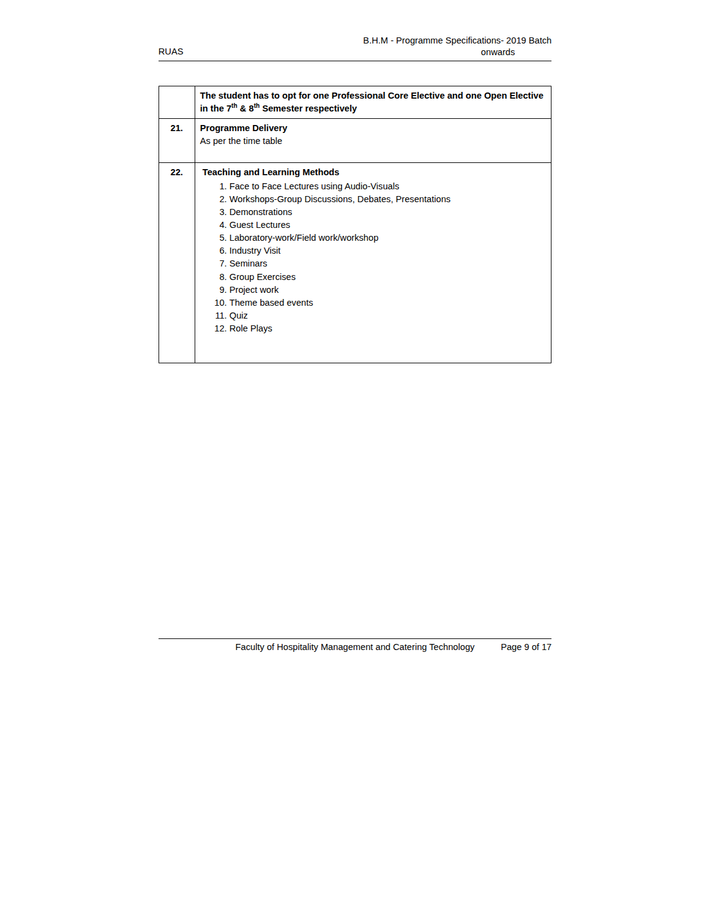RUAS
B.H.M - Programme Specifications- 2019 Batch onwards
| | The student has to opt for one Professional Core Elective and one Open Elective in the 7 th & 8 th Semester respectively |
| 21. | Programme Delivery As per the time table |
| 22. | Teaching and Learning Methods Face to Face Lectures using Audio-Visuals Workshops-Group Discussions, Debates, Presentations Demonstrations Guest Lectures Laboratory-work/Field work/workshop Industry Visit Seminars Group Exercises Project work Theme based events Quiz Role Plays |
Faculty of Hospitality Management and Catering Technology
Page 9 of 17